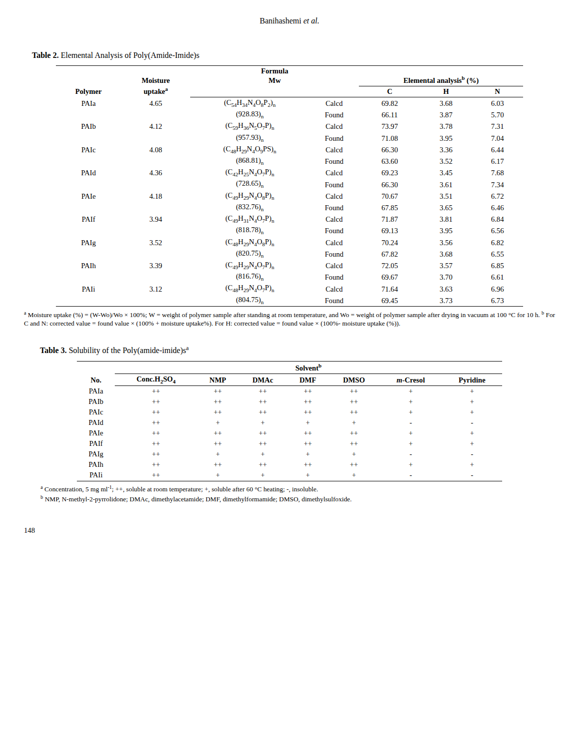Banihashemi et al.
Table 2. Elemental Analysis of Poly(Amide-Imide)s
| Polymer | Moisture uptake a | Formula Mw | Elemental analysis b (%) |
| --- | --- | --- | --- |
| | C | H | N |
| PAIa | 4.65 | (C 54 H 34 N 4 O 8 P 2 ) n | Calcd | 69.82 | 3.68 | 6.03 |
| | | (928.83) n | Found | 66.11 | 3.87 | 5.70 |
| PAIb | 4.12 | (C 59 H 36 N 5 O 7 P) n | Calcd | 73.97 | 3.78 | 7.31 |
| | | (957.93) n | Found | 71.08 | 3.95 | 7.04 |
| PAIc | 4.08 | (C 48 H 29 N 4 O 9 PS) n | Calcd | 66.30 | 3.36 | 6.44 |
| | | (868.81) n | Found | 63.60 | 3.52 | 6.17 |
| PAId | 4.36 | (C 42 H 25 N 4 O 7 P) n | Calcd | 69.23 | 3.45 | 7.68 |
| | | (728.65) n | Found | 66.30 | 3.61 | 7.34 |
| PAIe | 4.18 | (C 49 H 29 N 4 O 8 P) n | Calcd | 70.67 | 3.51 | 6.72 |
| | | (832.76) n | Found | 67.85 | 3.65 | 6.46 |
| PAIf | 3.94 | (C 49 H 31 N 4 O 7 P) n | Calcd | 71.87 | 3.81 | 6.84 |
| | | (818.78) n | Found | 69.13 | 3.95 | 6.56 |
| PAIg | 3.52 | (C 48 H 29 N 4 O 8 P) n | Calcd | 70.24 | 3.56 | 6.82 |
| | | (820.75) n | Found | 67.82 | 3.68 | 6.55 |
| PAIh | 3.39 | (C 49 H 29 N 4 O 7 P) n | Calcd | 72.05 | 3.57 | 6.85 |
| | | (816.76) n | Found | 69.67 | 3.70 | 6.61 |
| PAIi | 3.12 | (C 48 H 29 N 4 O 7 P) n | Calcd | 71.64 | 3.63 | 6.96 |
| | | (804.75) n | Found | 69.45 | 3.73 | 6.73 |
a Moisture uptake (%) = (W-Wo)/Wo × 100%; W = weight of polymer sample after standing at room temperature, and Wo = weight of polymer sample after drying in vacuum at 100 °C for 10 h. b For C and N: corrected value = found value × (100% + moisture uptake%). For H: corrected value = found value × (100%- moisture uptake (%)).
Table 3. Solubility of the Poly(amide-imide)sa
| No. | Solvent b |
| --- | --- |
| Conc.H 2 SO 4 | NMP | DMAc | DMF | DMSO | m -Cresol | Pyridine |
| PAIa | ++ | ++ | ++ | ++ | ++ | + | + |
| PAIb | ++ | ++ | ++ | ++ | ++ | + | + |
| PAIc | ++ | ++ | ++ | ++ | ++ | + | + |
| PAId | ++ | + | + | + | + | - | - |
| PAIe | ++ | ++ | ++ | ++ | ++ | + | + |
| PAIf | ++ | ++ | ++ | ++ | ++ | + | + |
| PAIg | ++ | + | + | + | + | - | - |
| PAIh | ++ | ++ | ++ | ++ | ++ | + | + |
| PAIi | ++ | + | + | + | + | - | - |
a Concentration, 5 mg ml-1; ++, soluble at room temperature; +, soluble after 60 °C heating; -, insoluble.
b NMP, N-methyl-2-pyrrolidone; DMAc, dimethylacetamide; DMF, dimethylformamide; DMSO, dimethylsulfoxide.
148